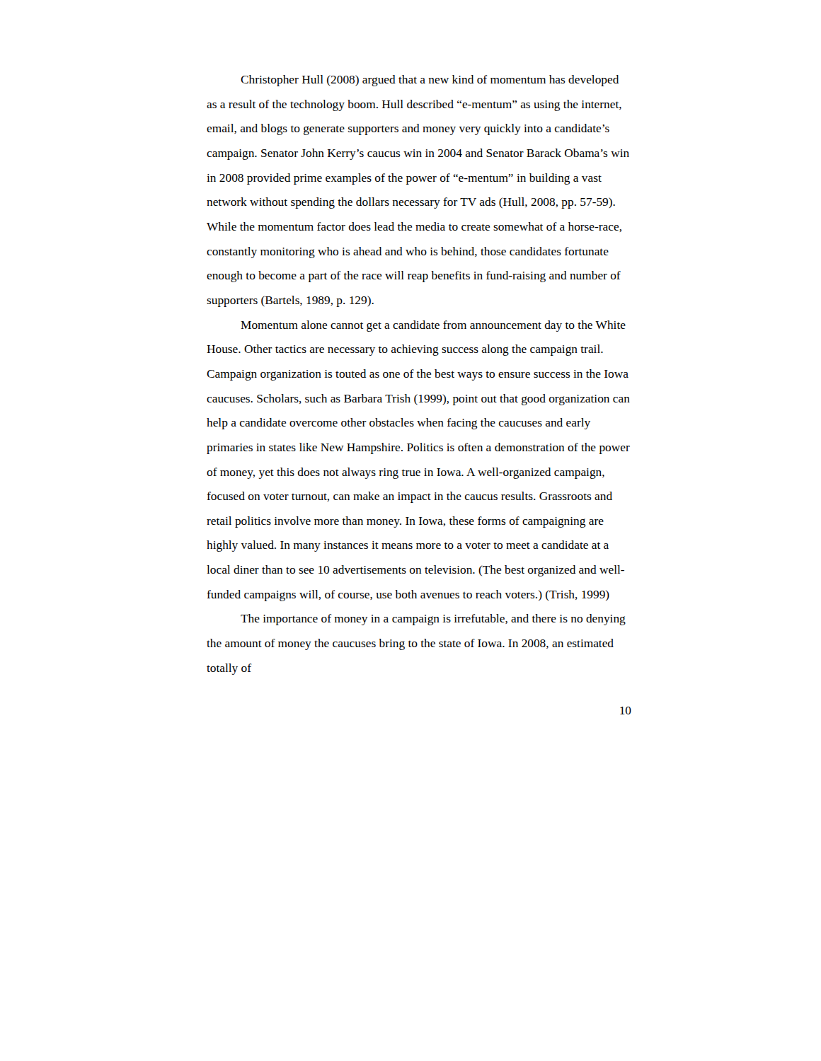Christopher Hull (2008) argued that a new kind of momentum has developed as a result of the technology boom. Hull described “e-mentum” as using the internet, email, and blogs to generate supporters and money very quickly into a candidate’s campaign. Senator John Kerry’s caucus win in 2004 and Senator Barack Obama’s win in 2008 provided prime examples of the power of “e-mentum” in building a vast network without spending the dollars necessary for TV ads (Hull, 2008, pp. 57-59). While the momentum factor does lead the media to create somewhat of a horse-race, constantly monitoring who is ahead and who is behind, those candidates fortunate enough to become a part of the race will reap benefits in fund-raising and number of supporters (Bartels, 1989, p. 129).
Momentum alone cannot get a candidate from announcement day to the White House. Other tactics are necessary to achieving success along the campaign trail. Campaign organization is touted as one of the best ways to ensure success in the Iowa caucuses. Scholars, such as Barbara Trish (1999), point out that good organization can help a candidate overcome other obstacles when facing the caucuses and early primaries in states like New Hampshire. Politics is often a demonstration of the power of money, yet this does not always ring true in Iowa. A well-organized campaign, focused on voter turnout, can make an impact in the caucus results. Grassroots and retail politics involve more than money. In Iowa, these forms of campaigning are highly valued. In many instances it means more to a voter to meet a candidate at a local diner than to see 10 advertisements on television. (The best organized and well-funded campaigns will, of course, use both avenues to reach voters.) (Trish, 1999)
The importance of money in a campaign is irrefutable, and there is no denying the amount of money the caucuses bring to the state of Iowa. In 2008, an estimated totally of
10